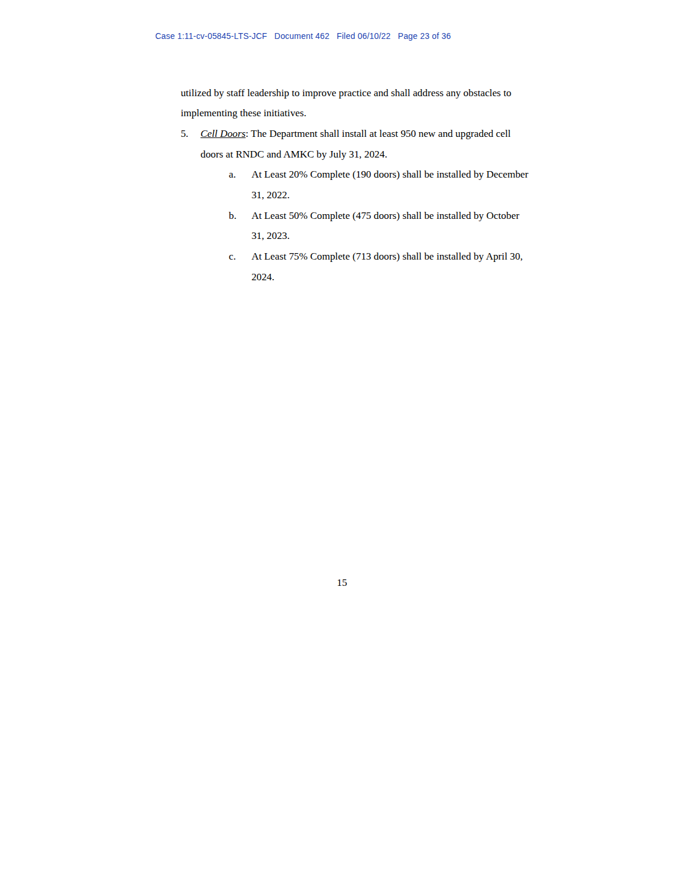Case 1:11-cv-05845-LTS-JCF Document 462 Filed 06/10/22 Page 23 of 36
utilized by staff leadership to improve practice and shall address any obstacles to implementing these initiatives.
5. Cell Doors: The Department shall install at least 950 new and upgraded cell doors at RNDC and AMKC by July 31, 2024.
a. At Least 20% Complete (190 doors) shall be installed by December 31, 2022.
b. At Least 50% Complete (475 doors) shall be installed by October 31, 2023.
c. At Least 75% Complete (713 doors) shall be installed by April 30, 2024.
15